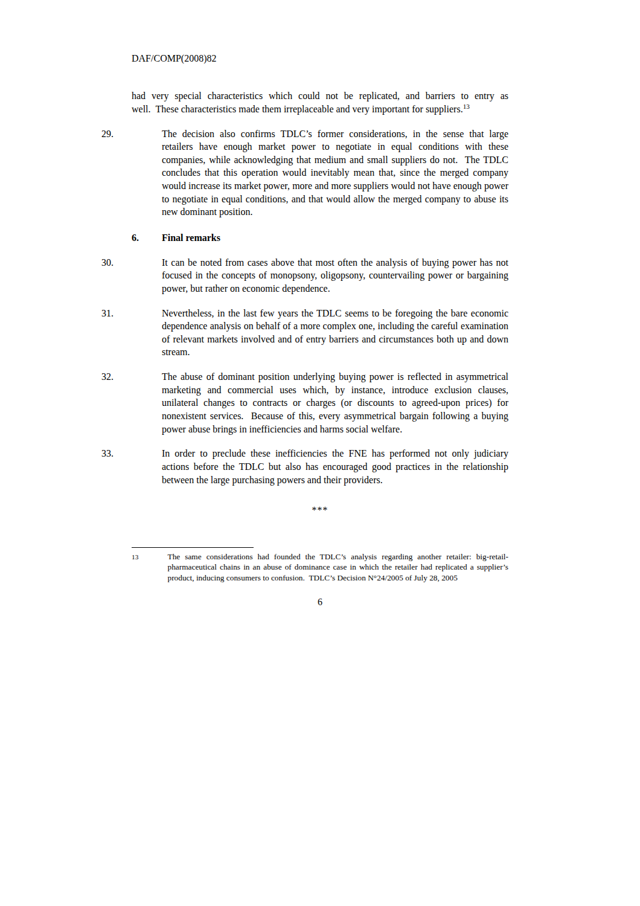DAF/COMP(2008)82
had very special characteristics which could not be replicated, and barriers to entry as well. These characteristics made them irreplaceable and very important for suppliers.13
29. The decision also confirms TDLC’s former considerations, in the sense that large retailers have enough market power to negotiate in equal conditions with these companies, while acknowledging that medium and small suppliers do not. The TDLC concludes that this operation would inevitably mean that, since the merged company would increase its market power, more and more suppliers would not have enough power to negotiate in equal conditions, and that would allow the merged company to abuse its new dominant position.
6. Final remarks
30. It can be noted from cases above that most often the analysis of buying power has not focused in the concepts of monopsony, oligopsony, countervailing power or bargaining power, but rather on economic dependence.
31. Nevertheless, in the last few years the TDLC seems to be foregoing the bare economic dependence analysis on behalf of a more complex one, including the careful examination of relevant markets involved and of entry barriers and circumstances both up and down stream.
32. The abuse of dominant position underlying buying power is reflected in asymmetrical marketing and commercial uses which, by instance, introduce exclusion clauses, unilateral changes to contracts or charges (or discounts to agreed-upon prices) for nonexistent services. Because of this, every asymmetrical bargain following a buying power abuse brings in inefficiencies and harms social welfare.
33. In order to preclude these inefficiencies the FNE has performed not only judiciary actions before the TDLC but also has encouraged good practices in the relationship between the large purchasing powers and their providers.
***
13
The same considerations had founded the TDLC’s analysis regarding another retailer: big-retail-pharmaceutical chains in an abuse of dominance case in which the retailer had replicated a supplier’s product, inducing consumers to confusion. TDLC’s Decision N°24/2005 of July 28, 2005
6